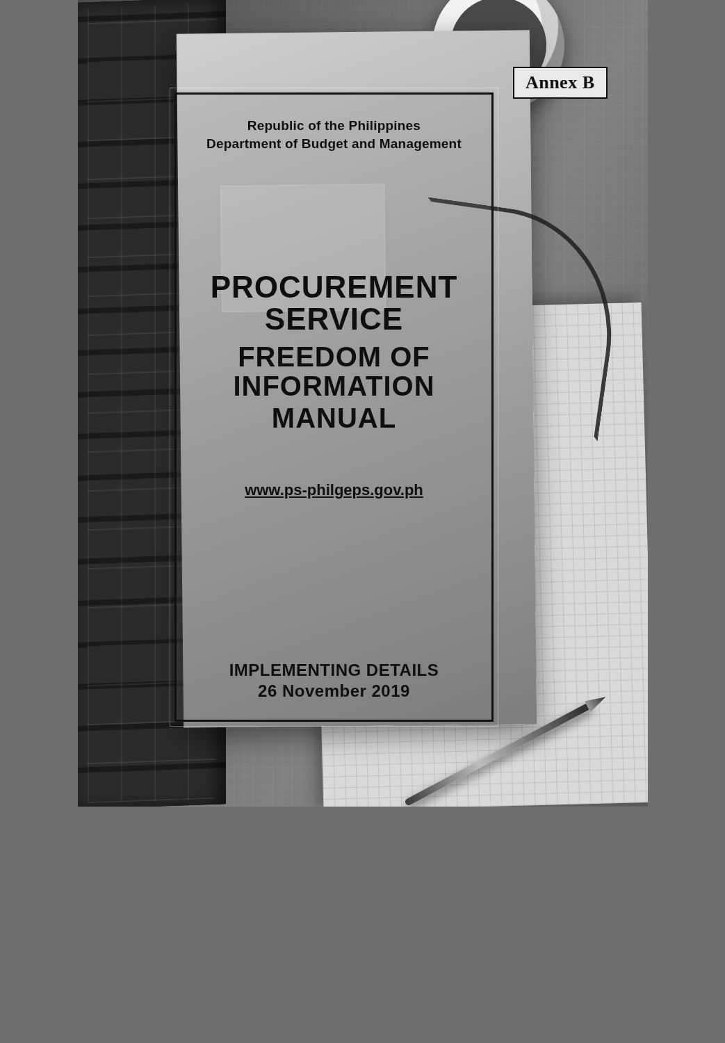Annex B
Republic of the Philippines
Department of Budget and Management
Procurement Service
Freedom of Information
Manual
www.ps-philgeps.gov.ph
Implementing Details
26 November 2019